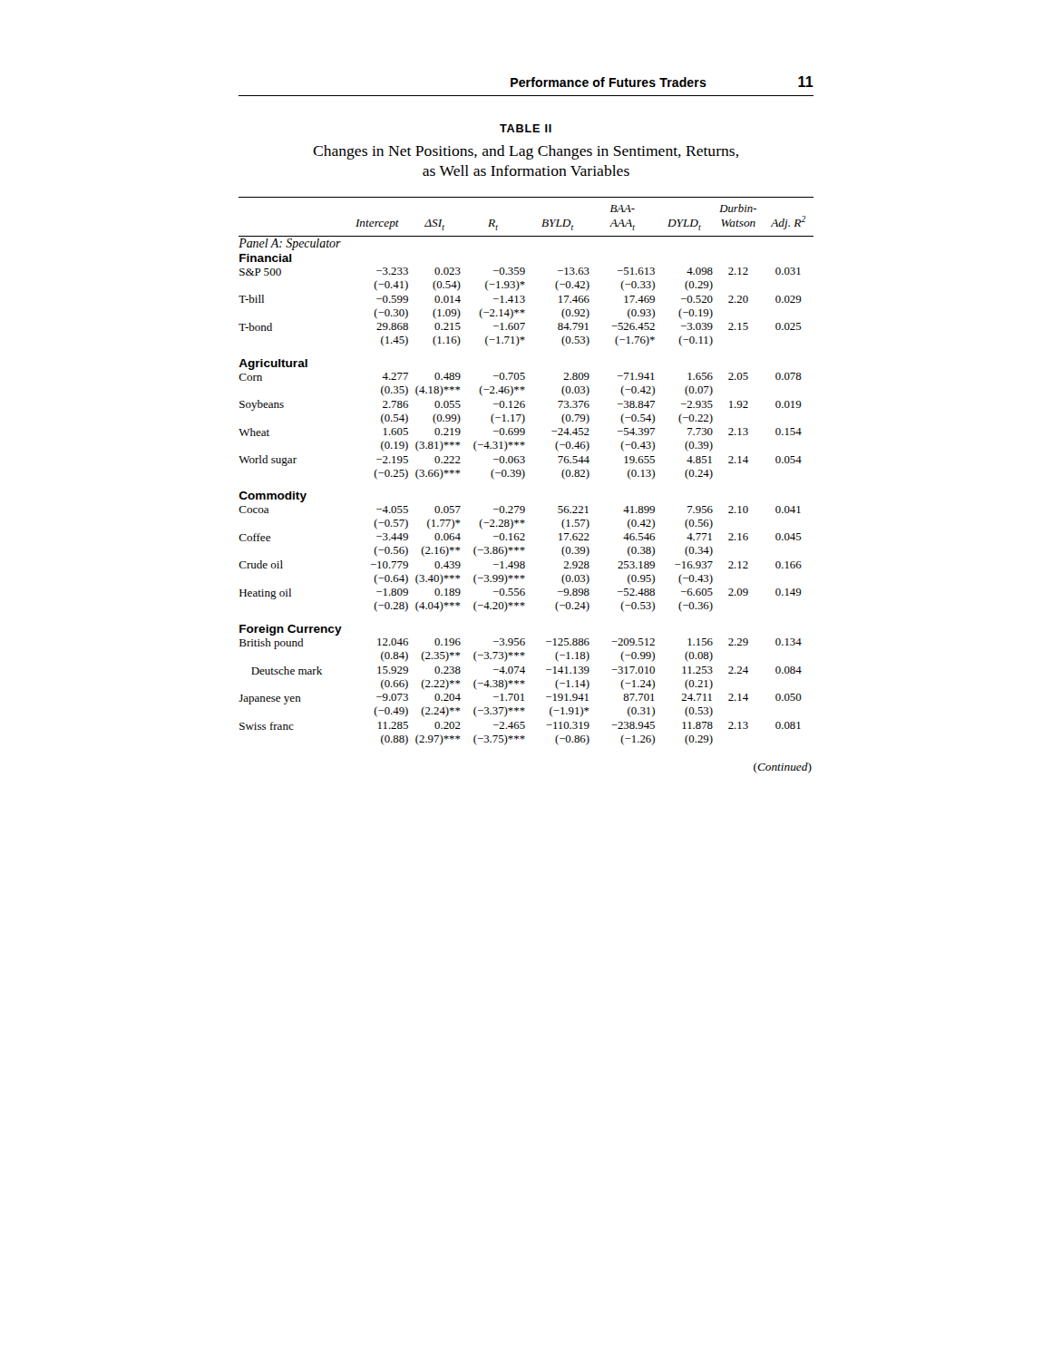Performance of Futures Traders 11
TABLE II
Changes in Net Positions, and Lag Changes in Sentiment, Returns,
as Well as Information Variables
| | | | | | BAA- | | Durbin- | |
| | Intercept | ΔSI t | R t | BYLD t | AAA t | DYLD t | Watson | Adj. R 2 |
| Panel A: Speculator |
| Financial |
| S&P 500 | −3.233 | 0.023 | −0.359 | −13.63 | −51.613 | 4.098 | 2.12 | 0.031 |
| | (−0.41) | (0.54) | (−1.93)* | (−0.42) | (−0.33) | (0.29) | | |
| T-bill | −0.599 | 0.014 | −1.413 | 17.466 | 17.469 | −0.520 | 2.20 | 0.029 |
| | (−0.30) | (1.09) | (−2.14)** | (0.92) | (0.93) | (−0.19) | | |
| T-bond | 29.868 | 0.215 | −1.607 | 84.791 | −526.452 | −3.039 | 2.15 | 0.025 |
| | (1.45) | (1.16) | (−1.71)* | (0.53) | (−1.76)* | (−0.11) | | |
| Agricultural |
| Corn | 4.277 | 0.489 | −0.705 | 2.809 | −71.941 | 1.656 | 2.05 | 0.078 |
| | (0.35) | (4.18)*** | (−2.46)** | (0.03) | (−0.42) | (0.07) | | |
| Soybeans | 2.786 | 0.055 | −0.126 | 73.376 | −38.847 | −2.935 | 1.92 | 0.019 |
| | (0.54) | (0.99) | (−1.17) | (0.79) | (−0.54) | (−0.22) | | |
| Wheat | 1.605 | 0.219 | −0.699 | −24.452 | −54.397 | 7.730 | 2.13 | 0.154 |
| | (0.19) | (3.81)*** | (−4.31)*** | (−0.46) | (−0.43) | (0.39) | | |
| World sugar | −2.195 | 0.222 | −0.063 | 76.544 | 19.655 | 4.851 | 2.14 | 0.054 |
| | (−0.25) | (3.66)*** | (−0.39) | (0.82) | (0.13) | (0.24) | | |
| Commodity |
| Cocoa | −4.055 | 0.057 | −0.279 | 56.221 | 41.899 | 7.956 | 2.10 | 0.041 |
| | (−0.57) | (1.77)* | (−2.28)** | (1.57) | (0.42) | (0.56) | | |
| Coffee | −3.449 | 0.064 | −0.162 | 17.622 | 46.546 | 4.771 | 2.16 | 0.045 |
| | (−0.56) | (2.16)** | (−3.86)*** | (0.39) | (0.38) | (0.34) | | |
| Crude oil | −10.779 | 0.439 | −1.498 | 2.928 | 253.189 | −16.937 | 2.12 | 0.166 |
| | (−0.64) | (3.40)*** | (−3.99)*** | (0.03) | (0.95) | (−0.43) | | |
| Heating oil | −1.809 | 0.189 | −0.556 | −9.898 | −52.488 | −6.605 | 2.09 | 0.149 |
| | (−0.28) | (4.04)*** | (−4.20)*** | (−0.24) | (−0.53) | (−0.36) | | |
| Foreign Currency |
| British pound | 12.046 | 0.196 | −3.956 | −125.886 | −209.512 | 1.156 | 2.29 | 0.134 |
| | (0.84) | (2.35)** | (−3.73)*** | (−1.18) | (−0.99) | (0.08) | | |
| Deutsche mark | 15.929 | 0.238 | −4.074 | −141.139 | −317.010 | 11.253 | 2.24 | 0.084 |
| | (0.66) | (2.22)** | (−4.38)*** | (−1.14) | (−1.24) | (0.21) | | |
| Japanese yen | −9.073 | 0.204 | −1.701 | −191.941 | 87.701 | 24.711 | 2.14 | 0.050 |
| | (−0.49) | (2.24)** | (−3.37)*** | (−1.91)* | (0.31) | (0.53) | | |
| Swiss franc | 11.285 | 0.202 | −2.465 | −110.319 | −238.945 | 11.878 | 2.13 | 0.081 |
| | (0.88) | (2.97)*** | (−3.75)*** | (−0.86) | (−1.26) | (0.29) | | |
(Continued)